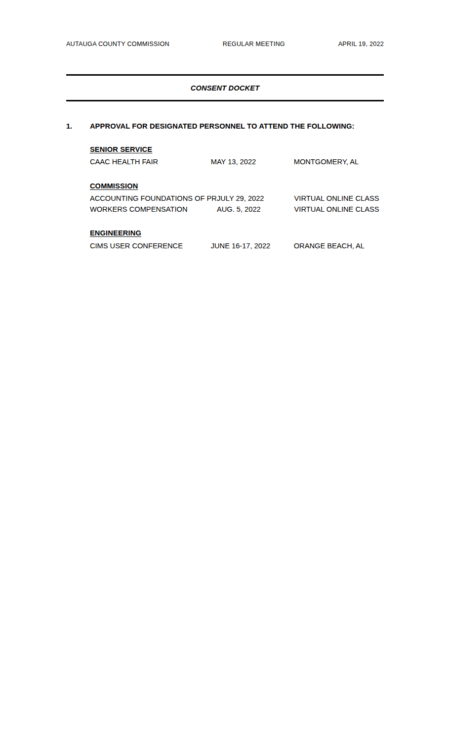AUTAUGA COUNTY COMMISSION REGULAR MEETING APRIL 19, 2022
CONSENT DOCKET
1.
APPROVAL FOR DESIGNATED PERSONNEL TO ATTEND THE FOLLOWING:
SENIOR SERVICE
| CAAC HEALTH FAIR | MAY 13, 2022 | MONTGOMERY, AL |
COMMISSION
| ACCOUNTING FOUNDATIONS OF PR | JULY 29, 2022 | VIRTUAL ONLINE CLASS |
| WORKERS COMPENSATION | AUG. 5, 2022 | VIRTUAL ONLINE CLASS |
ENGINEERING
| CIMS USER CONFERENCE | JUNE 16-17, 2022 | ORANGE BEACH, AL |